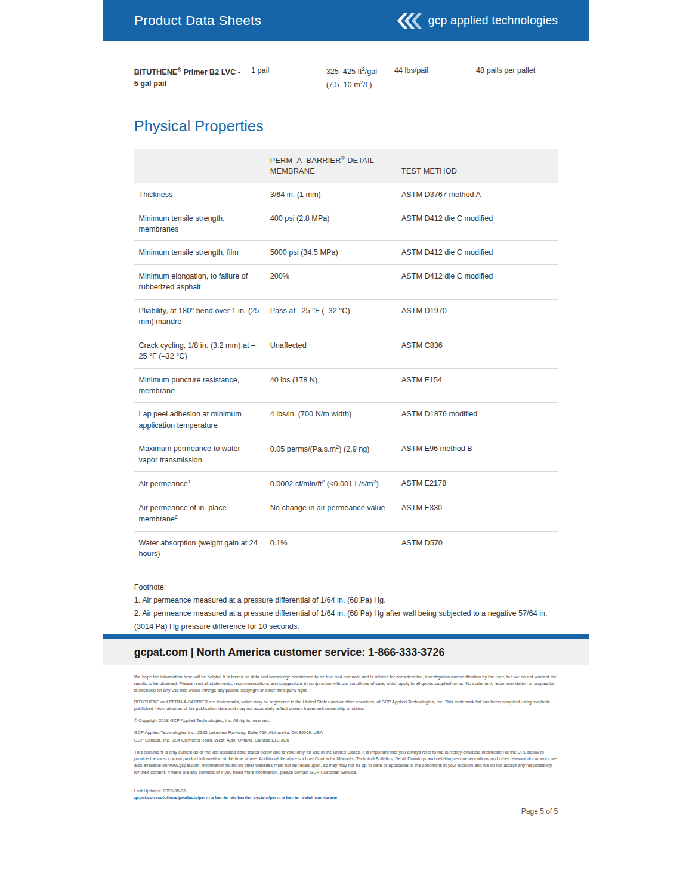Product Data Sheets
gcp applied technologies
BITUTHENE® Primer B2 LVC - 5 gal pail
1 pail
325–425 ft2/gal (7.5–10 m2/L)
44 lbs/pail
48 pails per pallet
Physical Properties
| | PERM–A–BARRIER ® DETAIL MEMBRANE | TEST METHOD |
| --- | --- | --- |
| Thickness | 3/64 in. (1 mm) | ASTM D3767 method A |
| Minimum tensile strength, membranes | 400 psi (2.8 MPa) | ASTM D412 die C modified |
| Minimum tensile strength, film | 5000 psi (34.5 MPa) | ASTM D412 die C modified |
| Minimum elongation, to failure of rubberized asphalt | 200% | ASTM D412 die C modified |
| Pliability, at 180° bend over 1 in. (25 mm) mandre | Pass at –25 °F (–32 °C) | ASTM D1970 |
| Crack cycling, 1/8 in. (3.2 mm) at –25 °F (–32 °C) | Unaffected | ASTM C836 |
| Minimum puncture resistance, membrane | 40 lbs (178 N) | ASTM E154 |
| Lap peel adhesion at minimum application temperature | 4 lbs/in. (700 N/m width) | ASTM D1876 modified |
| Maximum permeance to water vapor transmission | 0.05 perms/(Pa.s.m 2 ) (2.9 ng) | ASTM E96 method B |
| Air permeance 1 | 0.0002 cf/min/ft 2 (<0.001 L/s/m 2 ) | ASTM E2178 |
| Air permeance of in–place membrane 2 | No change in air permeance value | ASTM E330 |
| Water absorption (weight gain at 24 hours) | 0.1% | ASTM D570 |
Footnote:
1. Air permeance measured at a pressure differential of 1/64 in. (68 Pa) Hg.
2. Air permeance measured at a pressure differential of 1/64 in. (68 Pa) Hg after wall being subjected to a negative 57/64 in. (3014 Pa) Hg pressure difference for 10 seconds.
gcpat.com | North America customer service: 1-866-333-3726
We hope the information here will be helpful. It is based on data and knowledge considered to be true and accurate and is offered for consideration, investigation and verification by the user, but we do not warrant the results to be obtained. Please read all statements, recommendations and suggestions in conjunction with our conditions of sale, which apply to all goods supplied by us. No statement, recommendation or suggestion is intended for any use that would infringe any patent, copyright or other third-party right.
BITUTHENE and PERM-A-BARRIER are trademarks, which may be registered in the United States and/or other countries, of GCP Applied Technologies, Inc. This trademark list has been compiled using available published information as of the publication date and may not accurately reflect current trademark ownership or status.
© Copyright 2018 GCP Applied Technologies, Inc. All rights reserved.
GCP Applied Technologies Inc., 2325 Lakeview Parkway, Suite 450, Alpharetta, GA 30009, USA
GCP Canada, Inc., 294 Clements Road, West, Ajax, Ontario, Canada L1S 3C6
This document is only current as of the last updated date stated below and is valid only for use in the United States. It is important that you always refer to the currently available information at the URL below to provide the most current product information at the time of use. Additional literature such as Contractor Manuals, Technical Bulletins, Detail Drawings and detailing recommendations and other relevant documents are also available on www.gcpat.com. Information found on other websites must not be relied upon, as they may not be up-to-date or applicable to the conditions in your location and we do not accept any responsibility for their content. If there are any conflicts or if you need more information, please contact GCP Customer Service.
Last Updated: 2022-05-06
gcpat.com/solutions/products/perm-a-barrier-air-barrier-system/perm-a-barrier-detail-membrane
Page 5 of 5